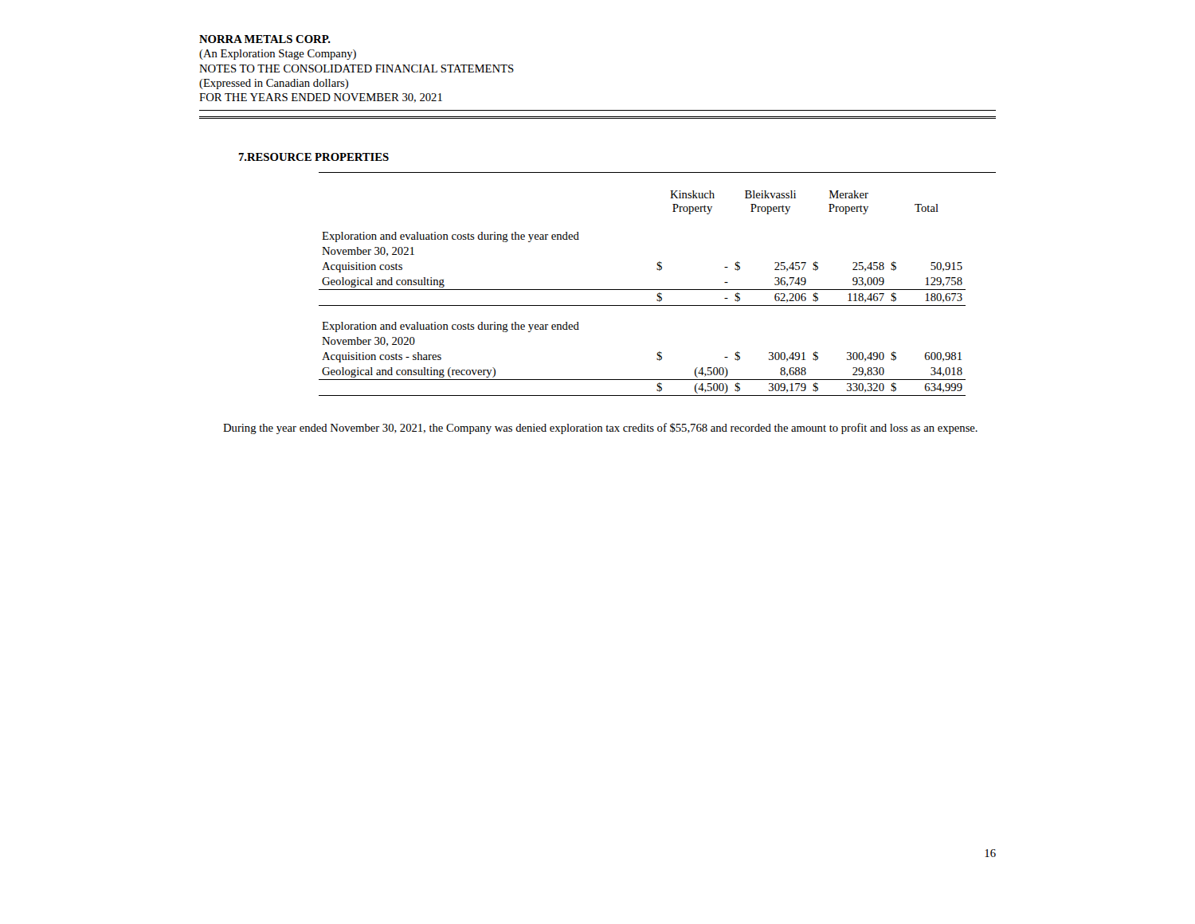NORRA METALS CORP.
(An Exploration Stage Company)
NOTES TO THE CONSOLIDATED FINANCIAL STATEMENTS
(Expressed in Canadian dollars)
FOR THE YEARS ENDED NOVEMBER 30, 2021
7. RESOURCE PROPERTIES
| | Kinskuch Property | Bleikvassli Property | Meraker Property | Total |
| --- | --- | --- | --- | --- |
| Exploration and evaluation costs during the year ended | |
| November 30, 2021 | |
| Acquisition costs | $ | - | $ | 25,457 | $ | 25,458 | $ | 50,915 |
| Geological and consulting | | - | | 36,749 | | 93,009 | | 129,758 |
| | $ | - | $ | 62,206 | $ | 118,467 | $ | 180,673 |
| Exploration and evaluation costs during the year ended | |
| November 30, 2020 | |
| Acquisition costs - shares | $ | - | $ | 300,491 | $ | 300,490 | $ | 600,981 |
| Geological and consulting (recovery) | | (4,500) | | 8,688 | | 29,830 | | 34,018 |
| | $ | (4,500) | $ | 309,179 | $ | 330,320 | $ | 634,999 |
During the year ended November 30, 2021, the Company was denied exploration tax credits of $55,768 and recorded the amount to profit and loss as an expense.
16